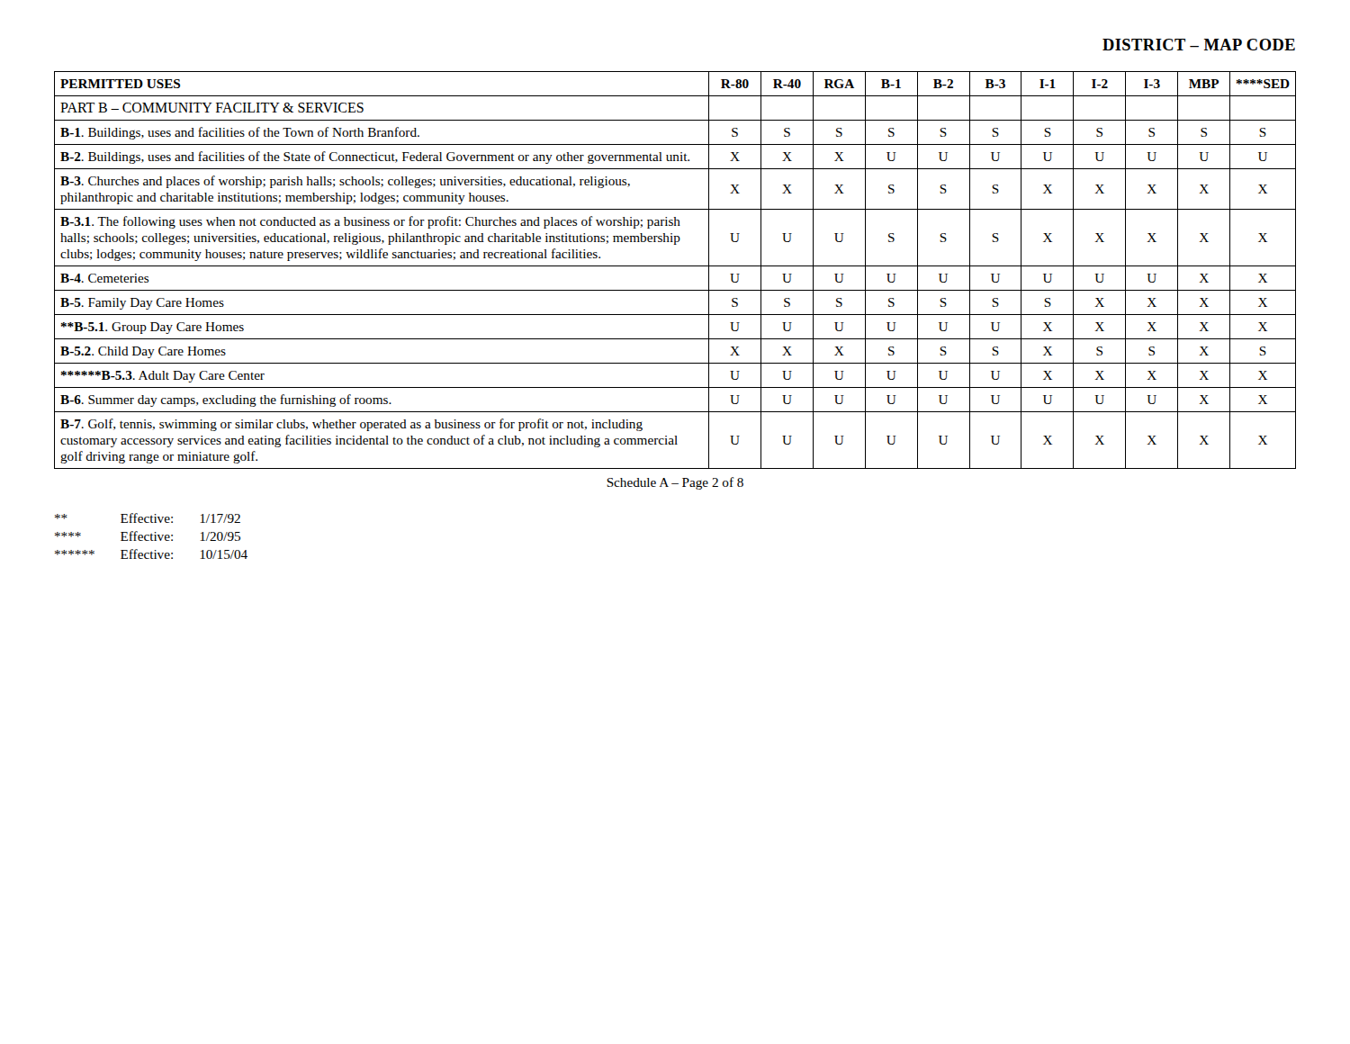DISTRICT – MAP CODE
| PERMITTED USES | R-80 | R-40 | RGA | B-1 | B-2 | B-3 | I-1 | I-2 | I-3 | MBP | ****SED |
| --- | --- | --- | --- | --- | --- | --- | --- | --- | --- | --- | --- |
| PART B – COMMUNITY FACILITY & SERVICES | | | | | | | | | | | |
| B-1 . Buildings, uses and facilities of the Town of North Branford. | S | S | S | S | S | S | S | S | S | S | S |
| B-2 . Buildings, uses and facilities of the State of Connecticut, Federal Government or any other governmental unit. | X | X | X | U | U | U | U | U | U | U | U |
| B-3 . Churches and places of worship; parish halls; schools; colleges; universities, educational, religious, philanthropic and charitable institutions; membership; lodges; community houses. | X | X | X | S | S | S | X | X | X | X | X |
| B-3.1 . The following uses when not conducted as a business or for profit: Churches and places of worship; parish halls; schools; colleges; universities, educational, religious, philanthropic and charitable institutions; membership clubs; lodges; community houses; nature preserves; wildlife sanctuaries; and recreational facilities. | U | U | U | S | S | S | X | X | X | X | X |
| B-4 . Cemeteries | U | U | U | U | U | U | U | U | U | X | X |
| B-5 . Family Day Care Homes | S | S | S | S | S | S | S | X | X | X | X |
| **B-5.1 . Group Day Care Homes | U | U | U | U | U | U | X | X | X | X | X |
| B-5.2 . Child Day Care Homes | X | X | X | S | S | S | X | S | S | X | S |
| ******B-5.3 . Adult Day Care Center | U | U | U | U | U | U | X | X | X | X | X |
| B-6 . Summer day camps, excluding the furnishing of rooms. | U | U | U | U | U | U | U | U | U | X | X |
| B-7 . Golf, tennis, swimming or similar clubs, whether operated as a business or for profit or not, including customary accessory services and eating facilities incidental to the conduct of a club, not including a commercial golf driving range or miniature golf. | U | U | U | U | U | U | X | X | X | X | X |
Schedule A – Page 2 of 8
| ** | Effective: | 1/17/92 |
| **** | Effective: | 1/20/95 |
| ****** | Effective: | 10/15/04 |